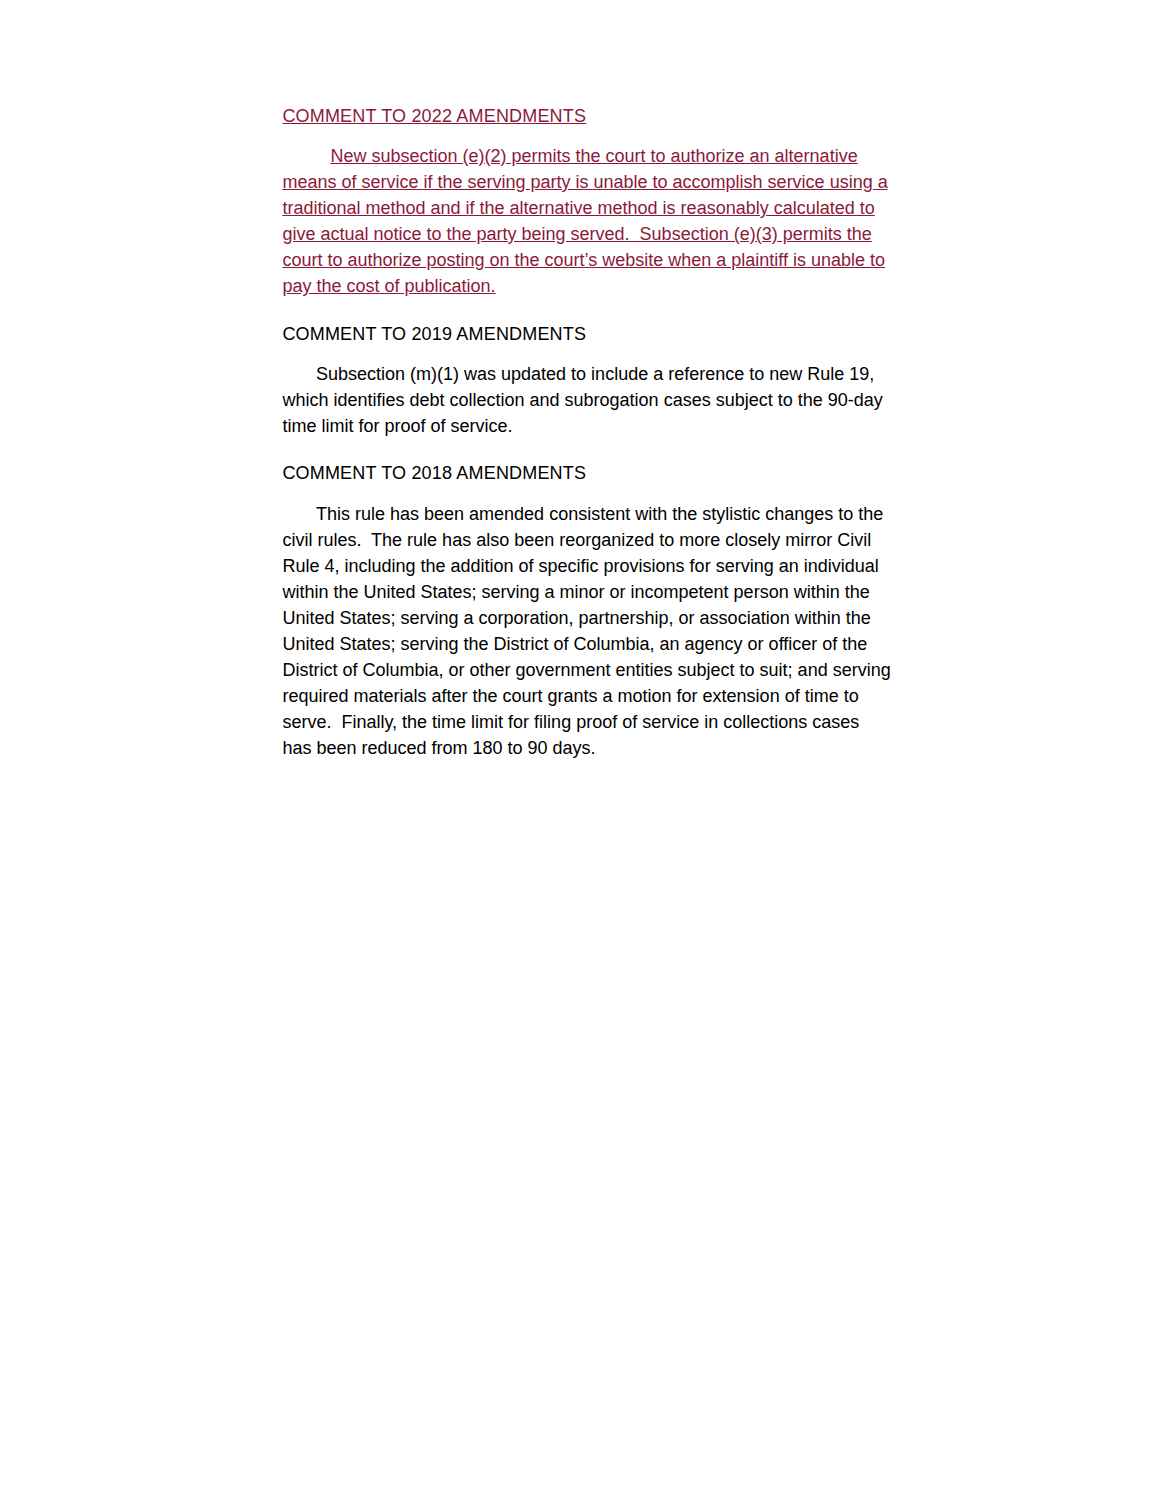COMMENT TO 2022 AMENDMENTS
New subsection (e)(2) permits the court to authorize an alternative means of service if the serving party is unable to accomplish service using a traditional method and if the alternative method is reasonably calculated to give actual notice to the party being served. Subsection (e)(3) permits the court to authorize posting on the court’s website when a plaintiff is unable to pay the cost of publication.
COMMENT TO 2019 AMENDMENTS
Subsection (m)(1) was updated to include a reference to new Rule 19, which identifies debt collection and subrogation cases subject to the 90-day time limit for proof of service.
COMMENT TO 2018 AMENDMENTS
This rule has been amended consistent with the stylistic changes to the civil rules. The rule has also been reorganized to more closely mirror Civil Rule 4, including the addition of specific provisions for serving an individual within the United States; serving a minor or incompetent person within the United States; serving a corporation, partnership, or association within the United States; serving the District of Columbia, an agency or officer of the District of Columbia, or other government entities subject to suit; and serving required materials after the court grants a motion for extension of time to serve. Finally, the time limit for filing proof of service in collections cases has been reduced from 180 to 90 days.